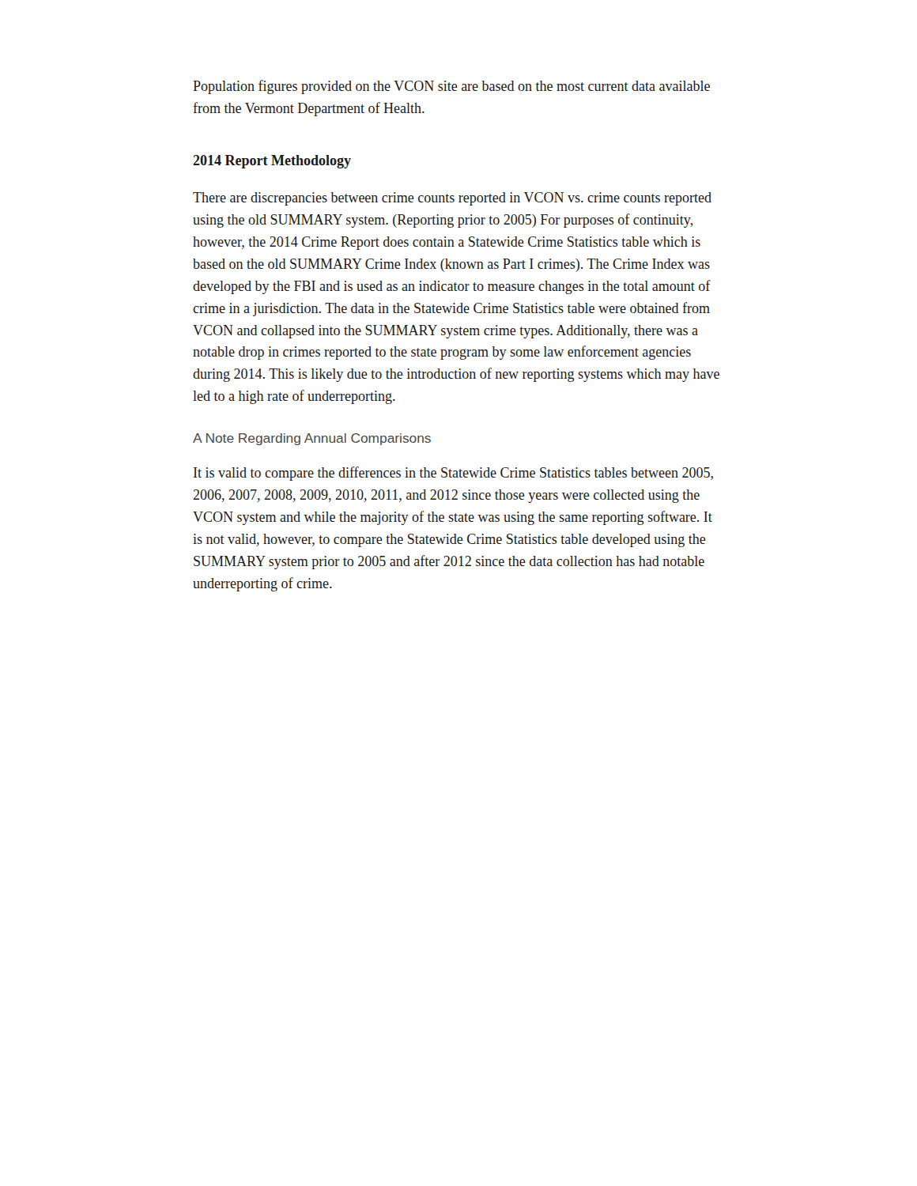Population figures provided on the VCON site are based on the most current data available from the Vermont Department of Health.
2014 Report Methodology
There are discrepancies between crime counts reported in VCON vs. crime counts reported using the old SUMMARY system. (Reporting prior to 2005) For purposes of continuity, however, the 2014 Crime Report does contain a Statewide Crime Statistics table which is based on the old SUMMARY Crime Index (known as Part I crimes). The Crime Index was developed by the FBI and is used as an indicator to measure changes in the total amount of crime in a jurisdiction. The data in the Statewide Crime Statistics table were obtained from VCON and collapsed into the SUMMARY system crime types. Additionally, there was a notable drop in crimes reported to the state program by some law enforcement agencies during 2014. This is likely due to the introduction of new reporting systems which may have led to a high rate of underreporting.
A Note Regarding Annual Comparisons
It is valid to compare the differences in the Statewide Crime Statistics tables between 2005, 2006, 2007, 2008, 2009, 2010, 2011, and 2012 since those years were collected using the VCON system and while the majority of the state was using the same reporting software. It is not valid, however, to compare the Statewide Crime Statistics table developed using the SUMMARY system prior to 2005 and after 2012 since the data collection has had notable underreporting of crime.